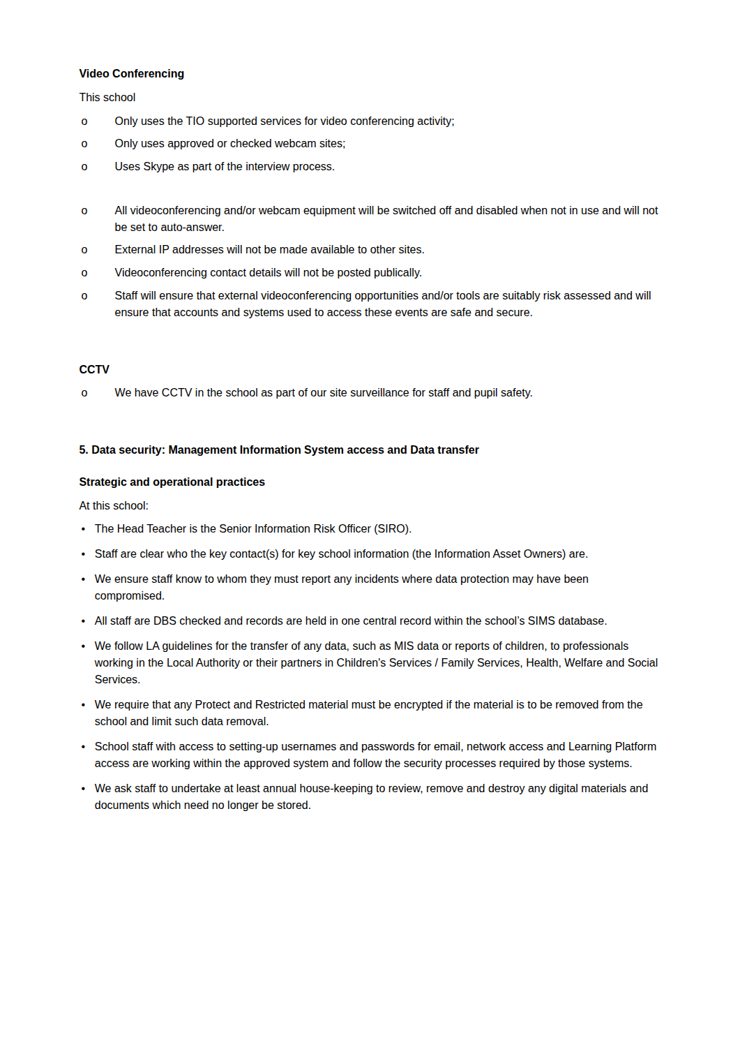Video Conferencing
This school
Only uses the TIO supported services for video conferencing activity;
Only uses approved or checked webcam sites;
Uses Skype as part of the interview process.
All videoconferencing and/or webcam equipment will be switched off and disabled when not in use and will not be set to auto-answer.
External IP addresses will not be made available to other sites.
Videoconferencing contact details will not be posted publically.
Staff will ensure that external videoconferencing opportunities and/or tools are suitably risk assessed and will ensure that accounts and systems used to access these events are safe and secure.
CCTV
We have CCTV in the school as part of our site surveillance for staff and pupil safety.
5. Data security: Management Information System access and Data transfer
Strategic and operational practices
At this school:
The Head Teacher is the Senior Information Risk Officer (SIRO).
Staff are clear who the key contact(s) for key school information (the Information Asset Owners) are.
We ensure staff know to whom they must report any incidents where data protection may have been compromised.
All staff are DBS checked and records are held in one central record within the school’s SIMS database.
We follow LA guidelines for the transfer of any data, such as MIS data or reports of children, to professionals working in the Local Authority or their partners in Children's Services / Family Services, Health, Welfare and Social Services.
We require that any Protect and Restricted material must be encrypted if the material is to be removed from the school and limit such data removal.
School staff with access to setting-up usernames and passwords for email, network access and Learning Platform access are working within the approved system and follow the security processes required by those systems.
We ask staff to undertake at least annual house-keeping to review, remove and destroy any digital materials and documents which need no longer be stored.